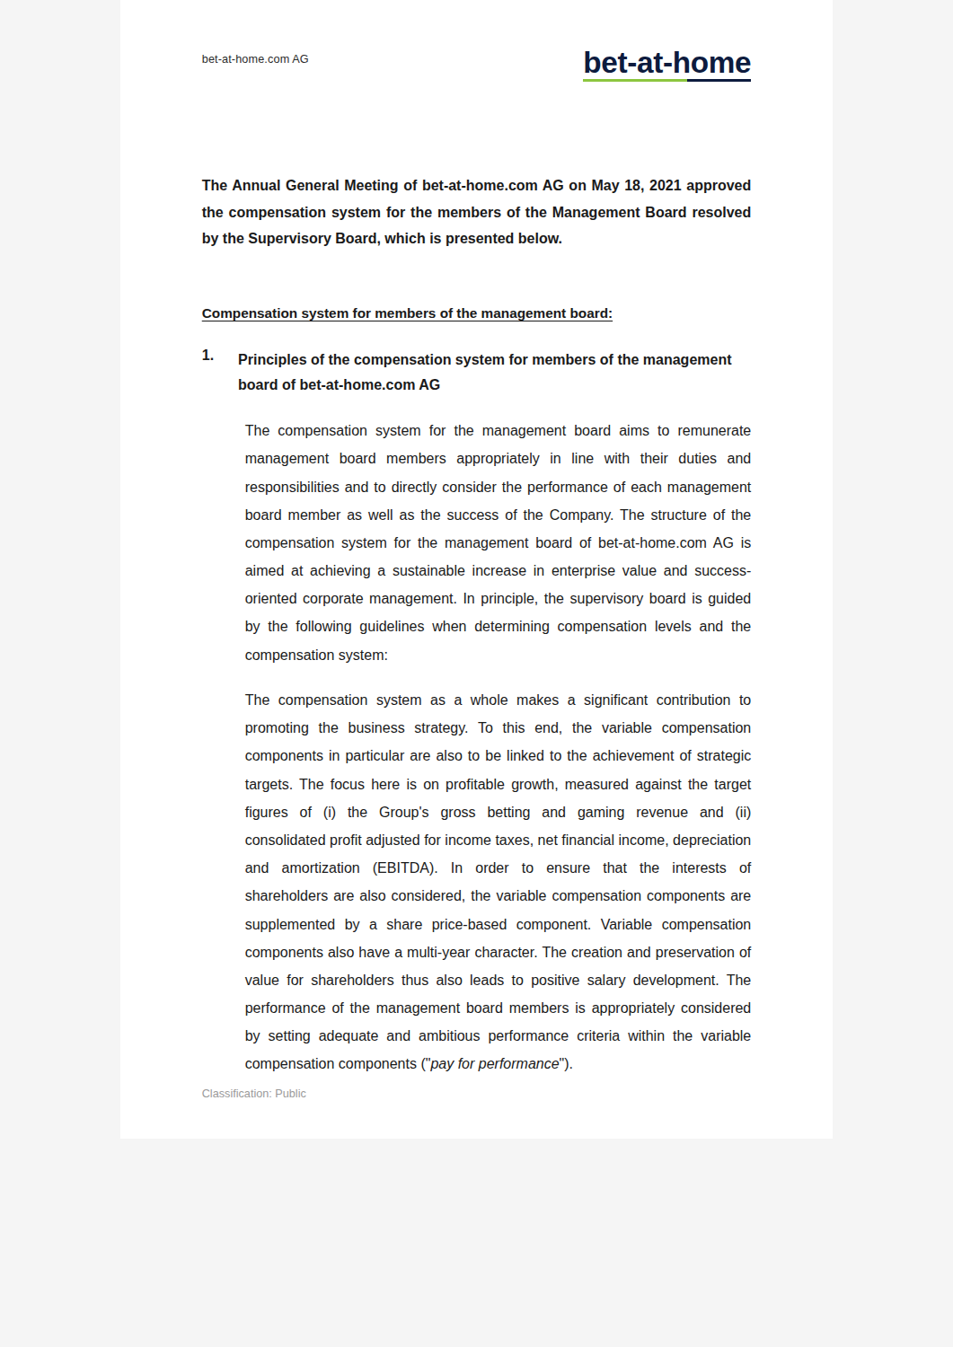bet-at-home.com AG
bet-at-home
The Annual General Meeting of bet-at-home.com AG on May 18, 2021 approved the compensation system for the members of the Management Board resolved by the Supervisory Board, which is presented below.
Compensation system for members of the management board:
Principles of the compensation system for members of the management board of bet-at-home.com AG
The compensation system for the management board aims to remunerate management board members appropriately in line with their duties and responsibilities and to directly consider the performance of each management board member as well as the success of the Company. The structure of the compensation system for the management board of bet-at-home.com AG is aimed at achieving a sustainable increase in enterprise value and success-oriented corporate management. In principle, the supervisory board is guided by the following guidelines when determining compensation levels and the compensation system:
The compensation system as a whole makes a significant contribution to promoting the business strategy. To this end, the variable compensation components in particular are also to be linked to the achievement of strategic targets. The focus here is on profitable growth, measured against the target figures of (i) the Group's gross betting and gaming revenue and (ii) consolidated profit adjusted for income taxes, net financial income, depreciation and amortization (EBITDA). In order to ensure that the interests of shareholders are also considered, the variable compensation components are supplemented by a share price-based component. Variable compensation components also have a multi-year character. The creation and preservation of value for shareholders thus also leads to positive salary development. The performance of the management board members is appropriately considered by setting adequate and ambitious performance criteria within the variable compensation components ("pay for performance").
Classification: Public